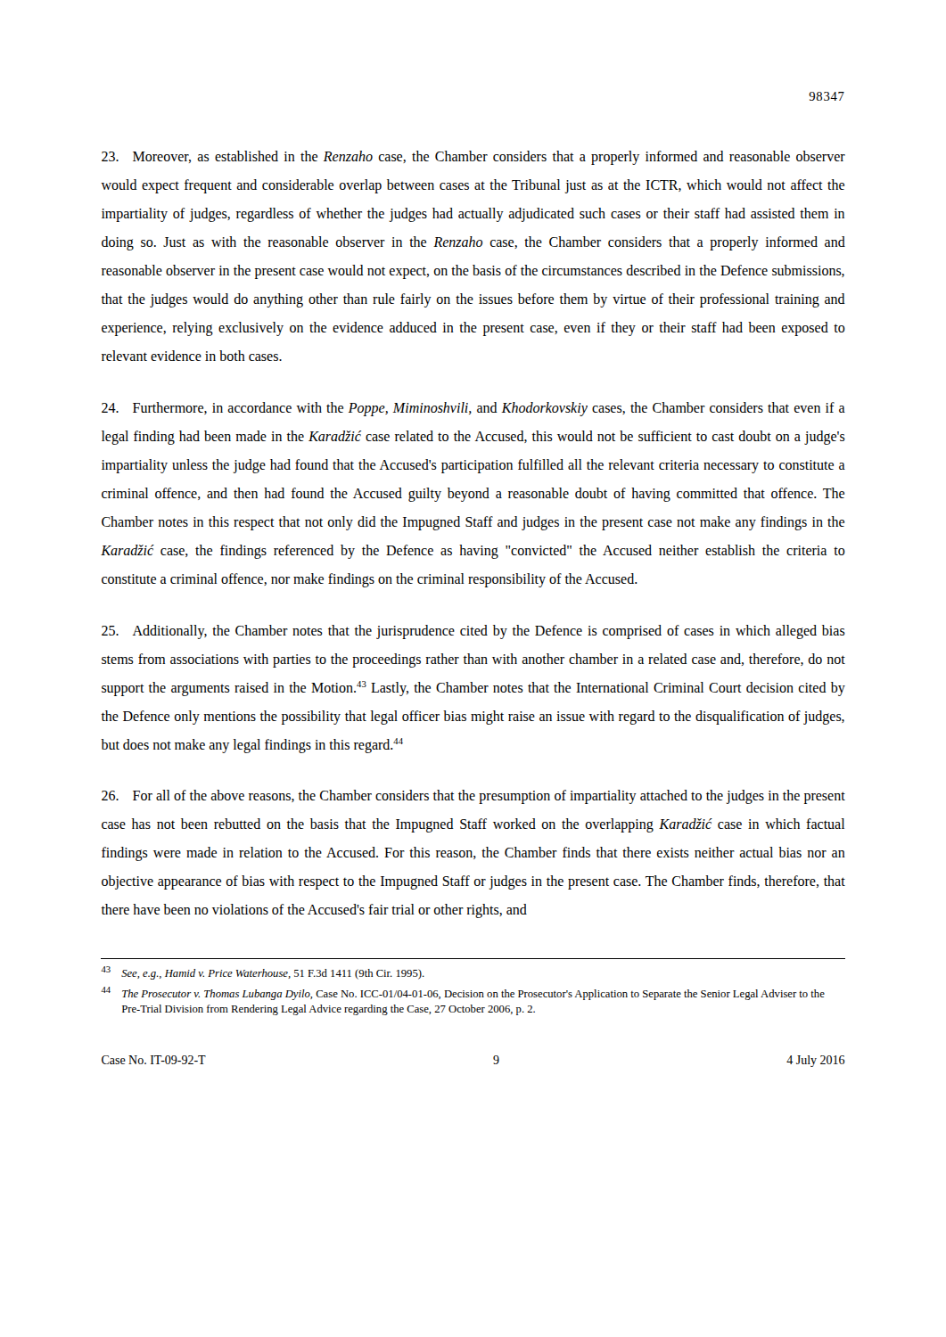98347
23. Moreover, as established in the Renzaho case, the Chamber considers that a properly informed and reasonable observer would expect frequent and considerable overlap between cases at the Tribunal just as at the ICTR, which would not affect the impartiality of judges, regardless of whether the judges had actually adjudicated such cases or their staff had assisted them in doing so. Just as with the reasonable observer in the Renzaho case, the Chamber considers that a properly informed and reasonable observer in the present case would not expect, on the basis of the circumstances described in the Defence submissions, that the judges would do anything other than rule fairly on the issues before them by virtue of their professional training and experience, relying exclusively on the evidence adduced in the present case, even if they or their staff had been exposed to relevant evidence in both cases.
24. Furthermore, in accordance with the Poppe, Miminoshvili, and Khodorkovskiy cases, the Chamber considers that even if a legal finding had been made in the Karadžić case related to the Accused, this would not be sufficient to cast doubt on a judge's impartiality unless the judge had found that the Accused's participation fulfilled all the relevant criteria necessary to constitute a criminal offence, and then had found the Accused guilty beyond a reasonable doubt of having committed that offence. The Chamber notes in this respect that not only did the Impugned Staff and judges in the present case not make any findings in the Karadžić case, the findings referenced by the Defence as having "convicted" the Accused neither establish the criteria to constitute a criminal offence, nor make findings on the criminal responsibility of the Accused.
25. Additionally, the Chamber notes that the jurisprudence cited by the Defence is comprised of cases in which alleged bias stems from associations with parties to the proceedings rather than with another chamber in a related case and, therefore, do not support the arguments raised in the Motion.43 Lastly, the Chamber notes that the International Criminal Court decision cited by the Defence only mentions the possibility that legal officer bias might raise an issue with regard to the disqualification of judges, but does not make any legal findings in this regard.44
26. For all of the above reasons, the Chamber considers that the presumption of impartiality attached to the judges in the present case has not been rebutted on the basis that the Impugned Staff worked on the overlapping Karadžić case in which factual findings were made in relation to the Accused. For this reason, the Chamber finds that there exists neither actual bias nor an objective appearance of bias with respect to the Impugned Staff or judges in the present case. The Chamber finds, therefore, that there have been no violations of the Accused's fair trial or other rights, and
43 See, e.g., Hamid v. Price Waterhouse, 51 F.3d 1411 (9th Cir. 1995).
44 The Prosecutor v. Thomas Lubanga Dyilo, Case No. ICC-01/04-01-06, Decision on the Prosecutor's Application to Separate the Senior Legal Adviser to the Pre-Trial Division from Rendering Legal Advice regarding the Case, 27 October 2006, p. 2.
Case No. IT-09-92-T 9 4 July 2016